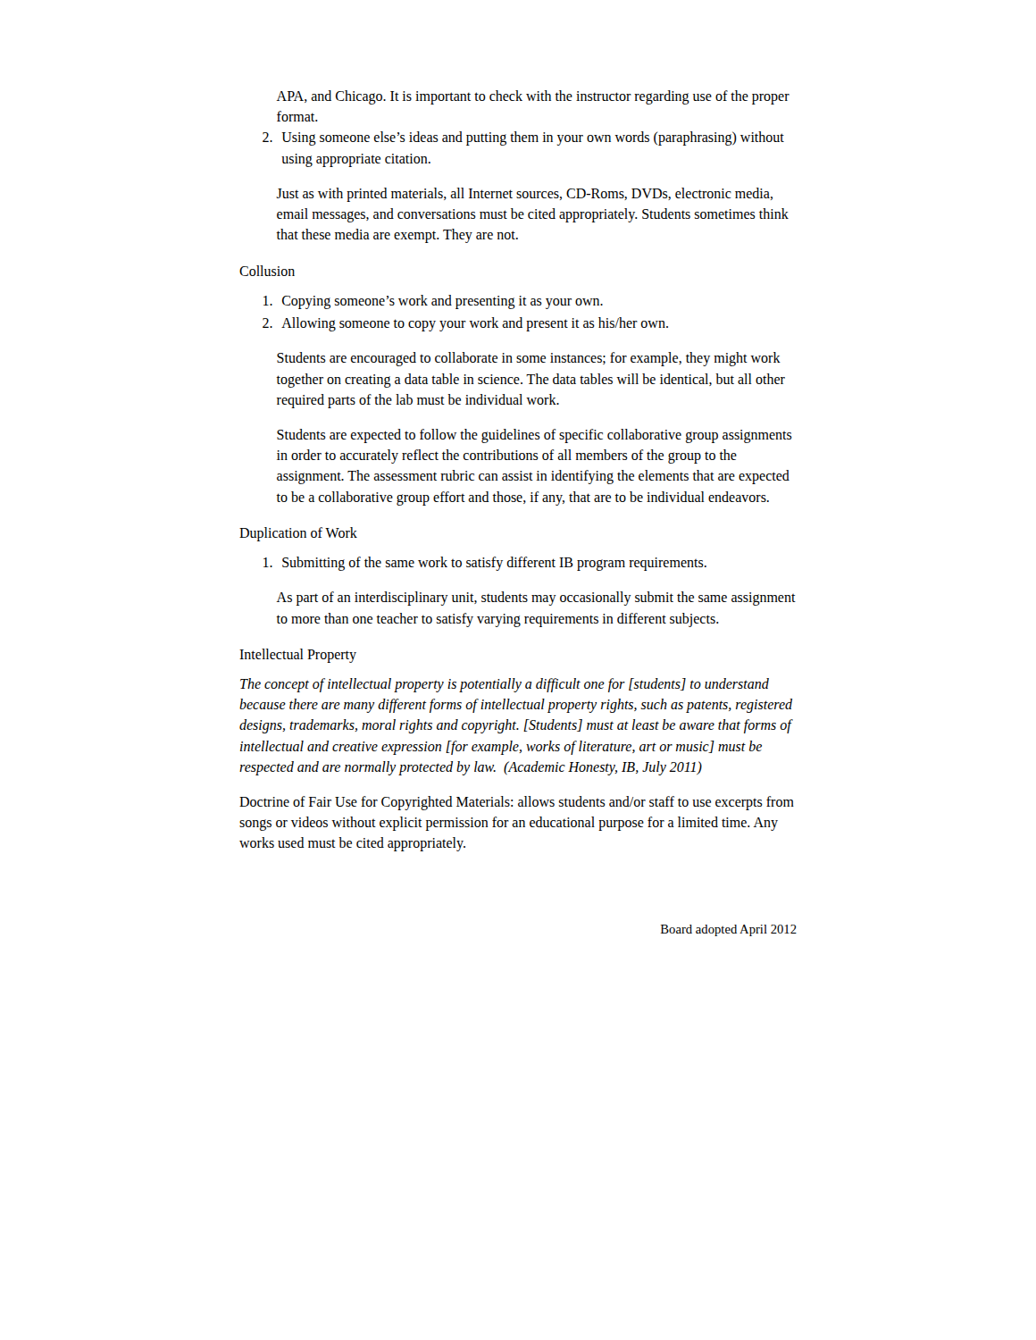APA, and Chicago. It is important to check with the instructor regarding use of the proper format.
Using someone else’s ideas and putting them in your own words (paraphrasing) without using appropriate citation.
Just as with printed materials, all Internet sources, CD-Roms, DVDs, electronic media, email messages, and conversations must be cited appropriately. Students sometimes think that these media are exempt. They are not.
Collusion
Copying someone’s work and presenting it as your own.
Allowing someone to copy your work and present it as his/her own.
Students are encouraged to collaborate in some instances; for example, they might work together on creating a data table in science. The data tables will be identical, but all other required parts of the lab must be individual work.
Students are expected to follow the guidelines of specific collaborative group assignments in order to accurately reflect the contributions of all members of the group to the assignment. The assessment rubric can assist in identifying the elements that are expected to be a collaborative group effort and those, if any, that are to be individual endeavors.
Duplication of Work
Submitting of the same work to satisfy different IB program requirements.
As part of an interdisciplinary unit, students may occasionally submit the same assignment to more than one teacher to satisfy varying requirements in different subjects.
Intellectual Property
The concept of intellectual property is potentially a difficult one for [students] to understand because there are many different forms of intellectual property rights, such as patents, registered designs, trademarks, moral rights and copyright. [Students] must at least be aware that forms of intellectual and creative expression [for example, works of literature, art or music] must be respected and are normally protected by law. (Academic Honesty, IB, July 2011)
Doctrine of Fair Use for Copyrighted Materials: allows students and/or staff to use excerpts from songs or videos without explicit permission for an educational purpose for a limited time. Any works used must be cited appropriately.
Board adopted April 2012